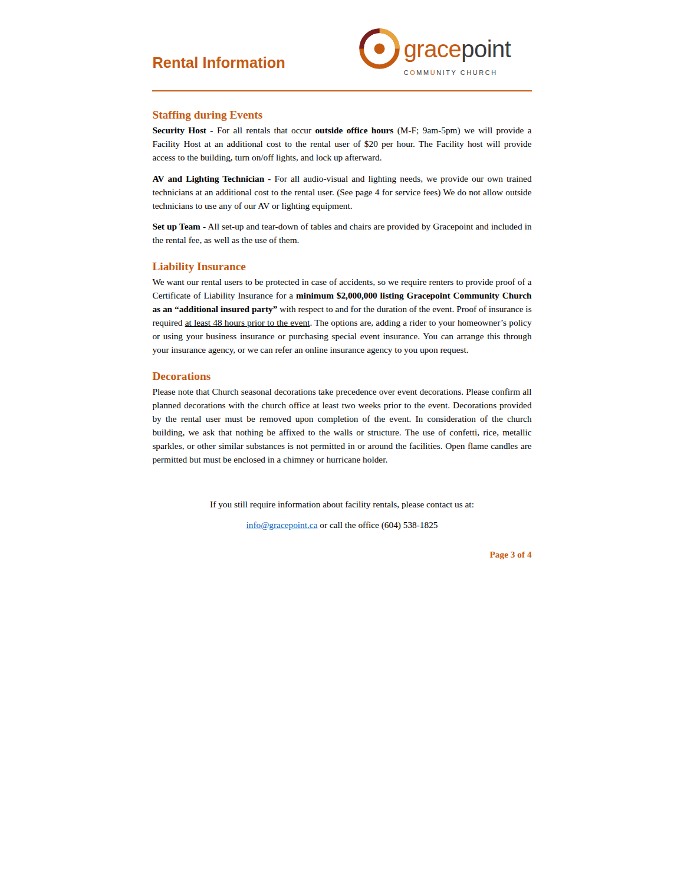Rental Information
grace point
COMMUNITY CHURCH
Staffing during Events
Security Host - For all rentals that occur outside office hours (M-F; 9am-5pm) we will provide a Facility Host at an additional cost to the rental user of $20 per hour. The Facility host will provide access to the building, turn on/off lights, and lock up afterward.
AV and Lighting Technician - For all audio-visual and lighting needs, we provide our own trained technicians at an additional cost to the rental user. (See page 4 for service fees) We do not allow outside technicians to use any of our AV or lighting equipment.
Set up Team - All set-up and tear-down of tables and chairs are provided by Gracepoint and included in the rental fee, as well as the use of them.
Liability Insurance
We want our rental users to be protected in case of accidents, so we require renters to provide proof of a Certificate of Liability Insurance for a minimum $2,000,000 listing Gracepoint Community Church as an “additional insured party” with respect to and for the duration of the event. Proof of insurance is required at least 48 hours prior to the event. The options are, adding a rider to your homeowner’s policy or using your business insurance or purchasing special event insurance. You can arrange this through your insurance agency, or we can refer an online insurance agency to you upon request.
Decorations
Please note that Church seasonal decorations take precedence over event decorations. Please confirm all planned decorations with the church office at least two weeks prior to the event. Decorations provided by the rental user must be removed upon completion of the event. In consideration of the church building, we ask that nothing be affixed to the walls or structure. The use of confetti, rice, metallic sparkles, or other similar substances is not permitted in or around the facilities. Open flame candles are permitted but must be enclosed in a chimney or hurricane holder.
If you still require information about facility rentals, please contact us at:
info@gracepoint.ca or call the office (604) 538-1825
Page 3 of 4